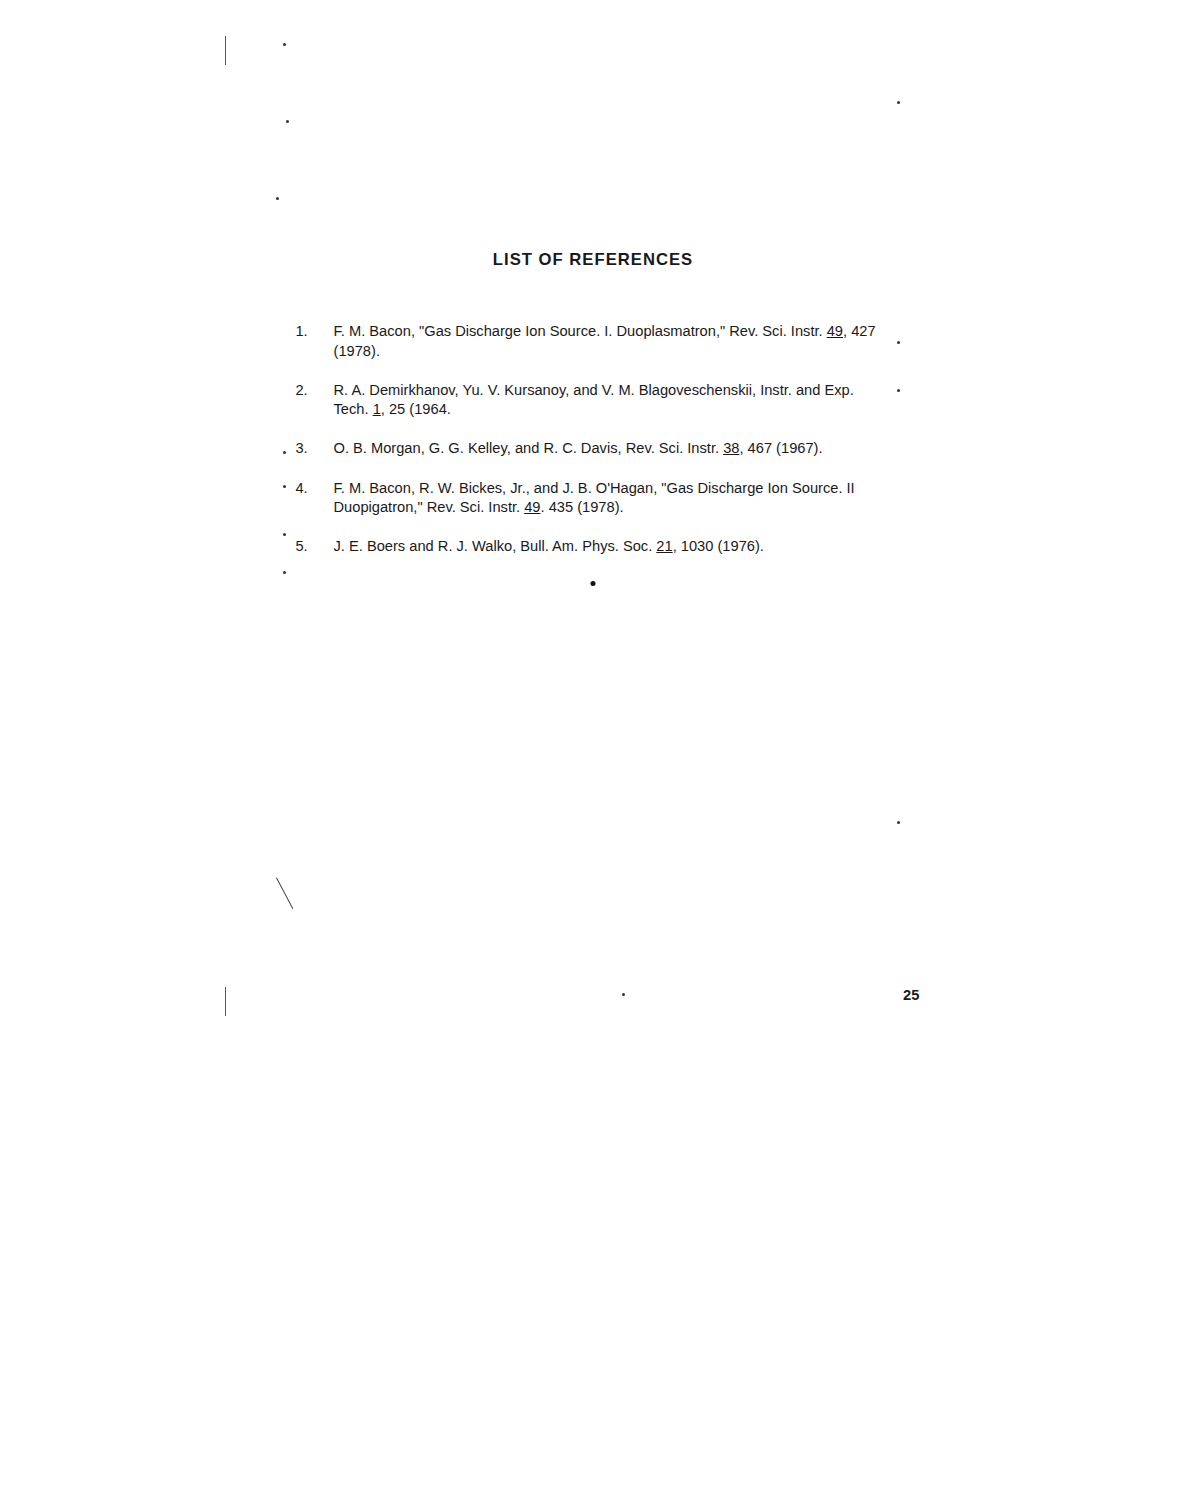LIST OF REFERENCES
1. F. M. Bacon, "Gas Discharge Ion Source. I. Duoplasmatron," Rev. Sci. Instr. 49, 427 (1978).
2. R. A. Demirkhanov, Yu. V. Kursanoy, and V. M. Blagoveschenskii, Instr. and Exp. Tech. 1, 25 (1964.
3. O. B. Morgan, G. G. Kelley, and R. C. Davis, Rev. Sci. Instr. 38, 467 (1967).
4. F. M. Bacon, R. W. Bickes, Jr., and J. B. O'Hagan, "Gas Discharge Ion Source. II Duopigatron," Rev. Sci. Instr. 49. 435 (1978).
5. J. E. Boers and R. J. Walko, Bull. Am. Phys. Soc. 21, 1030 (1976).
25